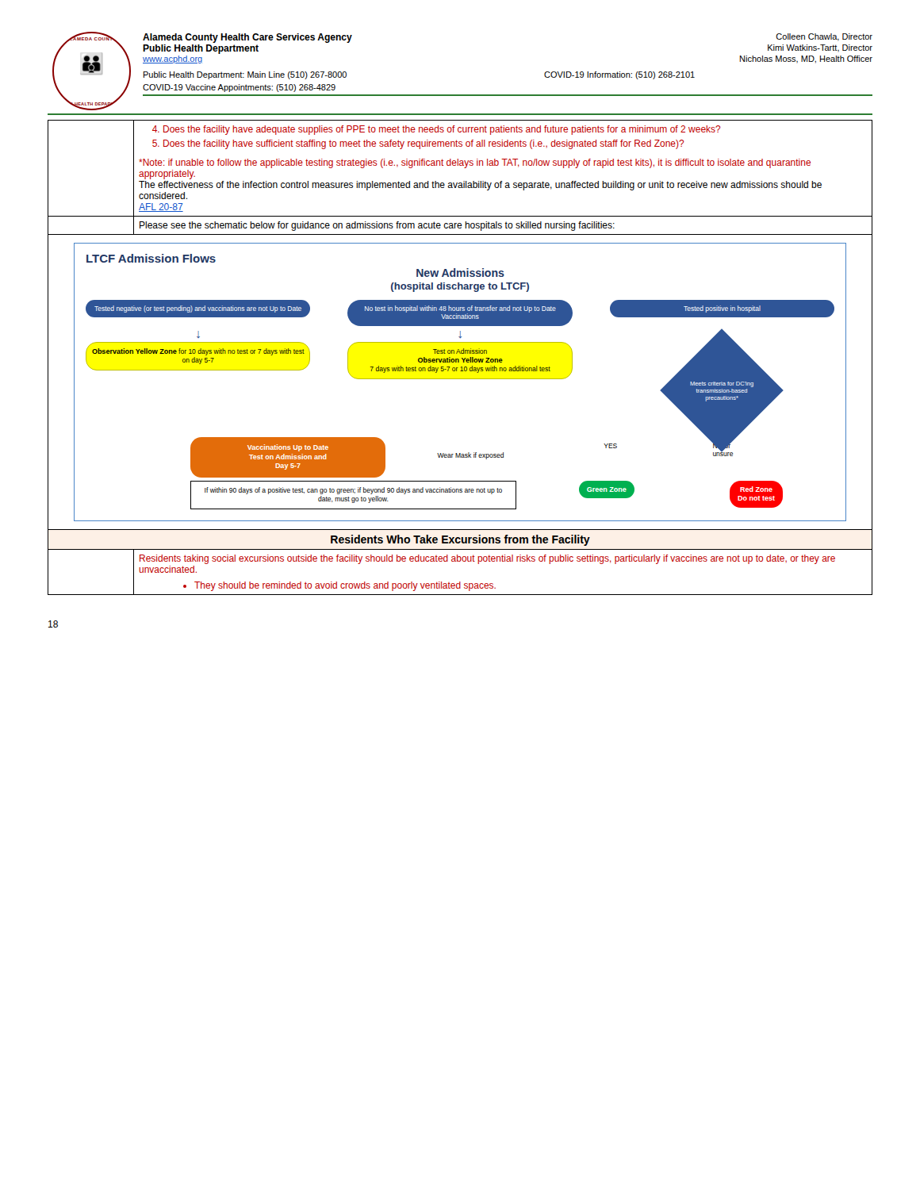ALAMEDA COUNTY
👪
PUBLIC HEALTH DEPARTMENT
Alameda County Health Care Services Agency
Colleen Chawla, Director
Public Health Department
Kimi Watkins-Tartt, Director
www.acphd.org
Nicholas Moss, MD, Health Officer
Public Health Department: Main Line (510) 267-8000
COVID-19 Information: (510) 268-2101
COVID-19 Vaccine Appointments: (510) 268-4829
| | Does the facility have adequate supplies of PPE to meet the needs of current patients and future patients for a minimum of 2 weeks? Does the facility have sufficient staffing to meet the safety requirements of all residents (i.e., designated staff for Red Zone)? *Note: if unable to follow the applicable testing strategies (i.e., significant delays in lab TAT, no/low supply of rapid test kits), it is difficult to isolate and quarantine appropriately. The effectiveness of the infection control measures implemented and the availability of a separate, unaffected building or unit to receive new admissions should be considered. AFL 20-87 |
| | Please see the schematic below for guidance on admissions from acute care hospitals to skilled nursing facilities: |
| LTCF Admission Flows New Admissions (hospital discharge to LTCF) Tested negative (or test pending) and vaccinations are not Up to Date No test in hospital within 48 hours of transfer and not Up to Date Vaccinations Tested positive in hospital ↓ ↓ ↓ Observation Yellow Zone for 10 days with no test or 7 days with test on day 5-7 Test on Admission Observation Yellow Zone 7 days with test on day 5-7 or 10 days with no additional test Meets criteria for DC'ing transmission-based precautions* Vaccinations Up to Date Test on Admission and Day 5-7 Wear Mask if exposed YES NO or unsure If within 90 days of a positive test, can go to green; if beyond 90 days and vaccinations are not up to date, must go to yellow. Green Zone Red Zone Do not test |
| Residents Who Take Excursions from the Facility |
| | Residents taking social excursions outside the facility should be educated about potential risks of public settings, particularly if vaccines are not up to date, or they are unvaccinated. They should be reminded to avoid crowds and poorly ventilated spaces. |
18